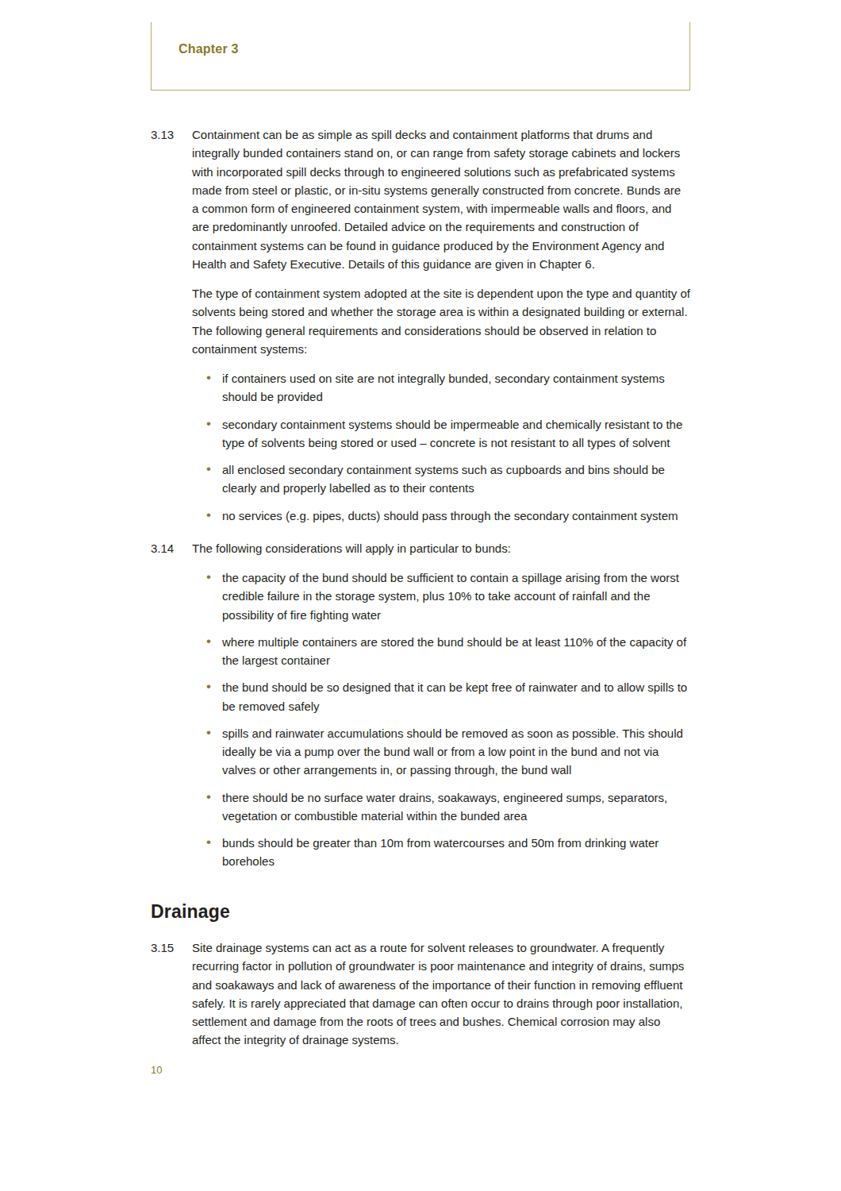Chapter 3
3.13
Containment can be as simple as spill decks and containment platforms that drums and integrally bunded containers stand on, or can range from safety storage cabinets and lockers with incorporated spill decks through to engineered solutions such as prefabricated systems made from steel or plastic, or in-situ systems generally constructed from concrete. Bunds are a common form of engineered containment system, with impermeable walls and floors, and are predominantly unroofed. Detailed advice on the requirements and construction of containment systems can be found in guidance produced by the Environment Agency and Health and Safety Executive. Details of this guidance are given in Chapter 6.
The type of containment system adopted at the site is dependent upon the type and quantity of solvents being stored and whether the storage area is within a designated building or external. The following general requirements and considerations should be observed in relation to containment systems:
if containers used on site are not integrally bunded, secondary containment systems should be provided
secondary containment systems should be impermeable and chemically resistant to the type of solvents being stored or used – concrete is not resistant to all types of solvent
all enclosed secondary containment systems such as cupboards and bins should be clearly and properly labelled as to their contents
no services (e.g. pipes, ducts) should pass through the secondary containment system
3.14
The following considerations will apply in particular to bunds:
the capacity of the bund should be sufficient to contain a spillage arising from the worst credible failure in the storage system, plus 10% to take account of rainfall and the possibility of fire fighting water
where multiple containers are stored the bund should be at least 110% of the capacity of the largest container
the bund should be so designed that it can be kept free of rainwater and to allow spills to be removed safely
spills and rainwater accumulations should be removed as soon as possible. This should ideally be via a pump over the bund wall or from a low point in the bund and not via valves or other arrangements in, or passing through, the bund wall
there should be no surface water drains, soakaways, engineered sumps, separators, vegetation or combustible material within the bunded area
bunds should be greater than 10m from watercourses and 50m from drinking water boreholes
Drainage
3.15
Site drainage systems can act as a route for solvent releases to groundwater. A frequently recurring factor in pollution of groundwater is poor maintenance and integrity of drains, sumps and soakaways and lack of awareness of the importance of their function in removing effluent safely. It is rarely appreciated that damage can often occur to drains through poor installation, settlement and damage from the roots of trees and bushes. Chemical corrosion may also affect the integrity of drainage systems.
10